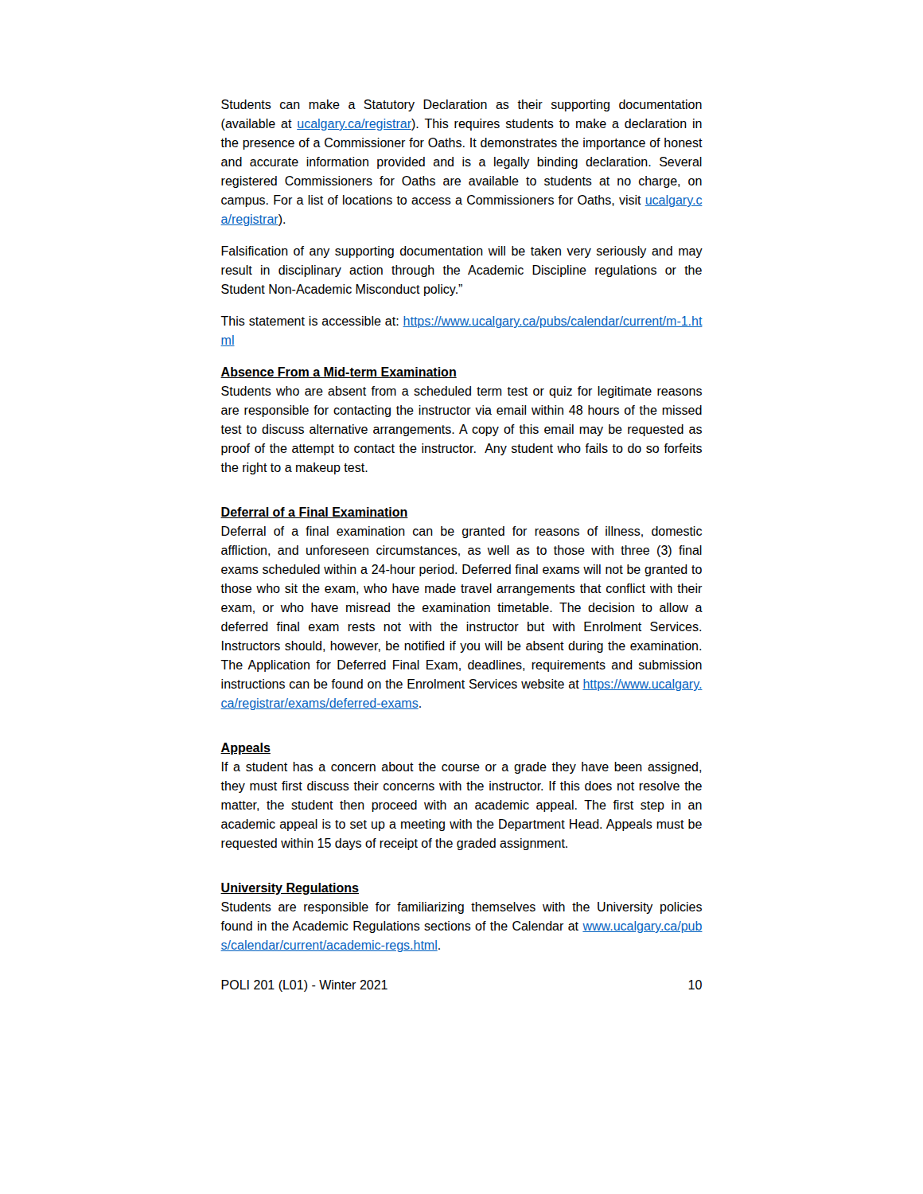Students can make a Statutory Declaration as their supporting documentation (available at ucalgary.ca/registrar). This requires students to make a declaration in the presence of a Commissioner for Oaths. It demonstrates the importance of honest and accurate information provided and is a legally binding declaration. Several registered Commissioners for Oaths are available to students at no charge, on campus. For a list of locations to access a Commissioners for Oaths, visit ucalgary.ca/registrar).
Falsification of any supporting documentation will be taken very seriously and may result in disciplinary action through the Academic Discipline regulations or the Student Non-Academic Misconduct policy.”
This statement is accessible at: https://www.ucalgary.ca/pubs/calendar/current/m-1.html
Absence From a Mid-term Examination
Students who are absent from a scheduled term test or quiz for legitimate reasons are responsible for contacting the instructor via email within 48 hours of the missed test to discuss alternative arrangements. A copy of this email may be requested as proof of the attempt to contact the instructor. Any student who fails to do so forfeits the right to a makeup test.
Deferral of a Final Examination
Deferral of a final examination can be granted for reasons of illness, domestic affliction, and unforeseen circumstances, as well as to those with three (3) final exams scheduled within a 24-hour period. Deferred final exams will not be granted to those who sit the exam, who have made travel arrangements that conflict with their exam, or who have misread the examination timetable. The decision to allow a deferred final exam rests not with the instructor but with Enrolment Services. Instructors should, however, be notified if you will be absent during the examination. The Application for Deferred Final Exam, deadlines, requirements and submission instructions can be found on the Enrolment Services website at https://www.ucalgary.ca/registrar/exams/deferred-exams.
Appeals
If a student has a concern about the course or a grade they have been assigned, they must first discuss their concerns with the instructor. If this does not resolve the matter, the student then proceed with an academic appeal. The first step in an academic appeal is to set up a meeting with the Department Head. Appeals must be requested within 15 days of receipt of the graded assignment.
University Regulations
Students are responsible for familiarizing themselves with the University policies found in the Academic Regulations sections of the Calendar at www.ucalgary.ca/pubs/calendar/current/academic-regs.html.
POLI 201 (L01) - Winter 2021 10